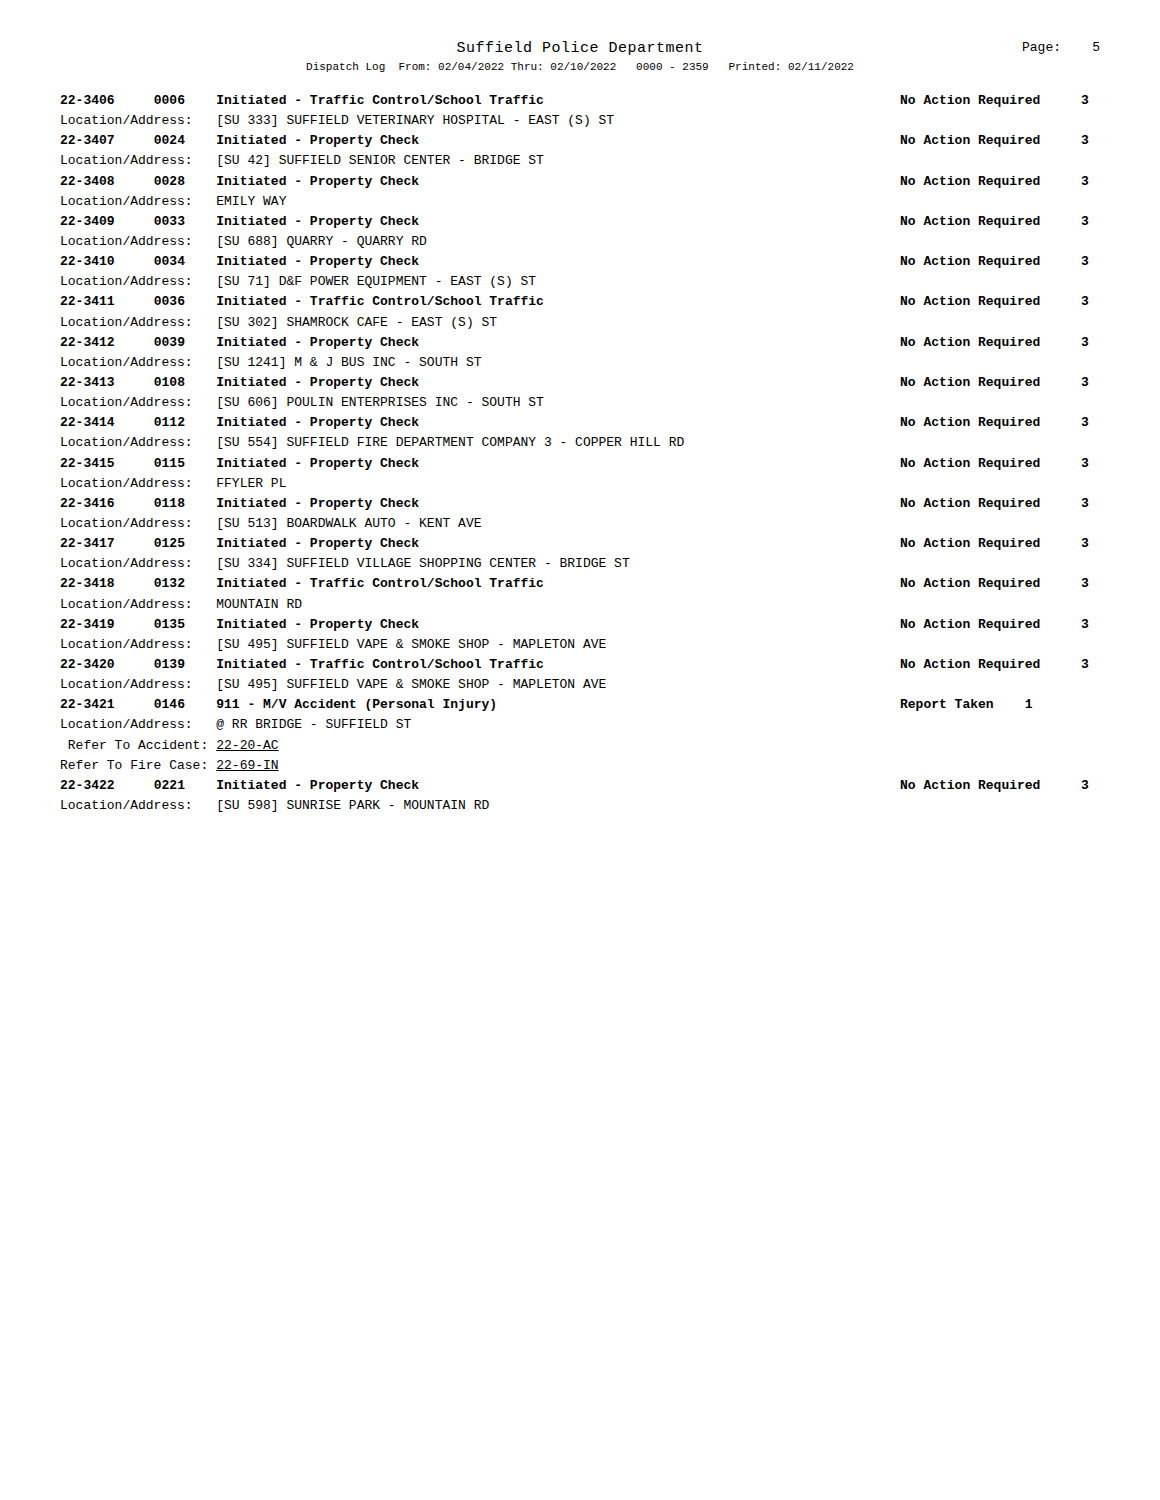Page: 5
Suffield Police Department
Dispatch Log From: 02/04/2022 Thru: 02/10/2022 0000 - 2359 Printed: 02/11/2022
| 22-3406 | 0006 | Initiated - Traffic Control/School Traffic | No Action Required | 3 |
| Location/Address: | [SU 333] SUFFIELD VETERINARY HOSPITAL - EAST (S) ST |
| 22-3407 | 0024 | Initiated - Property Check | No Action Required | 3 |
| Location/Address: | [SU 42] SUFFIELD SENIOR CENTER - BRIDGE ST |
| 22-3408 | 0028 | Initiated - Property Check | No Action Required | 3 |
| Location/Address: | EMILY WAY |
| 22-3409 | 0033 | Initiated - Property Check | No Action Required | 3 |
| Location/Address: | [SU 688] QUARRY - QUARRY RD |
| 22-3410 | 0034 | Initiated - Property Check | No Action Required | 3 |
| Location/Address: | [SU 71] D&F POWER EQUIPMENT - EAST (S) ST |
| 22-3411 | 0036 | Initiated - Traffic Control/School Traffic | No Action Required | 3 |
| Location/Address: | [SU 302] SHAMROCK CAFE - EAST (S) ST |
| 22-3412 | 0039 | Initiated - Property Check | No Action Required | 3 |
| Location/Address: | [SU 1241] M & J BUS INC - SOUTH ST |
| 22-3413 | 0108 | Initiated - Property Check | No Action Required | 3 |
| Location/Address: | [SU 606] POULIN ENTERPRISES INC - SOUTH ST |
| 22-3414 | 0112 | Initiated - Property Check | No Action Required | 3 |
| Location/Address: | [SU 554] SUFFIELD FIRE DEPARTMENT COMPANY 3 - COPPER HILL RD |
| 22-3415 | 0115 | Initiated - Property Check | No Action Required | 3 |
| Location/Address: | FFYLER PL |
| 22-3416 | 0118 | Initiated - Property Check | No Action Required | 3 |
| Location/Address: | [SU 513] BOARDWALK AUTO - KENT AVE |
| 22-3417 | 0125 | Initiated - Property Check | No Action Required | 3 |
| Location/Address: | [SU 334] SUFFIELD VILLAGE SHOPPING CENTER - BRIDGE ST |
| 22-3418 | 0132 | Initiated - Traffic Control/School Traffic | No Action Required | 3 |
| Location/Address: | MOUNTAIN RD |
| 22-3419 | 0135 | Initiated - Property Check | No Action Required | 3 |
| Location/Address: | [SU 495] SUFFIELD VAPE & SMOKE SHOP - MAPLETON AVE |
| 22-3420 | 0139 | Initiated - Traffic Control/School Traffic | No Action Required | 3 |
| Location/Address: | [SU 495] SUFFIELD VAPE & SMOKE SHOP - MAPLETON AVE |
| 22-3421 | 0146 | 911 - M/V Accident (Personal Injury) | Report Taken 1 | |
| Location/Address: | @ RR BRIDGE - SUFFIELD ST |
| Refer To Accident: | 22-20-AC |
| Refer To Fire Case: | 22-69-IN |
| 22-3422 | 0221 | Initiated - Property Check | No Action Required | 3 |
| Location/Address: | [SU 598] SUNRISE PARK - MOUNTAIN RD |